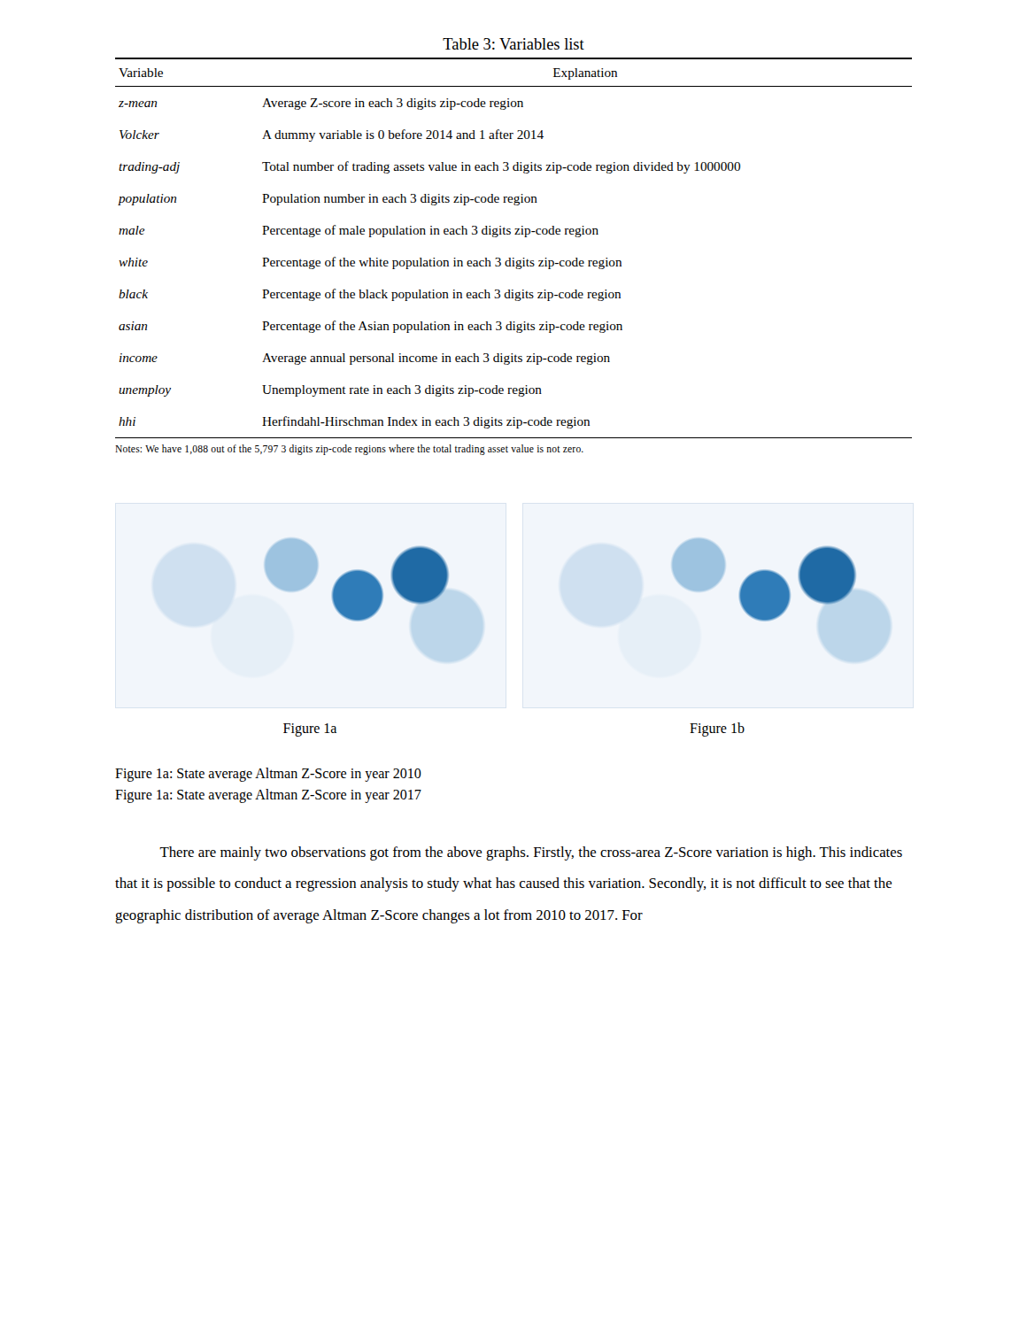Table 3: Variables list
| Variable | Explanation |
| --- | --- |
| z-mean | Average Z-score in each 3 digits zip-code region |
| Volcker | A dummy variable is 0 before 2014 and 1 after 2014 |
| trading-adj | Total number of trading assets value in each 3 digits zip-code region divided by 1000000 |
| population | Population number in each 3 digits zip-code region |
| male | Percentage of male population in each 3 digits zip-code region |
| white | Percentage of the white population in each 3 digits zip-code region |
| black | Percentage of the black population in each 3 digits zip-code region |
| asian | Percentage of the Asian population in each 3 digits zip-code region |
| income | Average annual personal income in each 3 digits zip-code region |
| unemploy | Unemployment rate in each 3 digits zip-code region |
| hhi | Herfindahl-Hirschman Index in each 3 digits zip-code region |
Notes: We have 1,088 out of the 5,797 3 digits zip-code regions where the total trading asset value is not zero.
Figure 1a
Figure 1b
Figure 1a: State average Altman Z-Score in year 2010
Figure 1a: State average Altman Z-Score in year 2017
There are mainly two observations got from the above graphs. Firstly, the cross-area Z-Score variation is high. This indicates that it is possible to conduct a regression analysis to study what has caused this variation. Secondly, it is not difficult to see that the geographic distribution of average Altman Z-Score changes a lot from 2010 to 2017. For